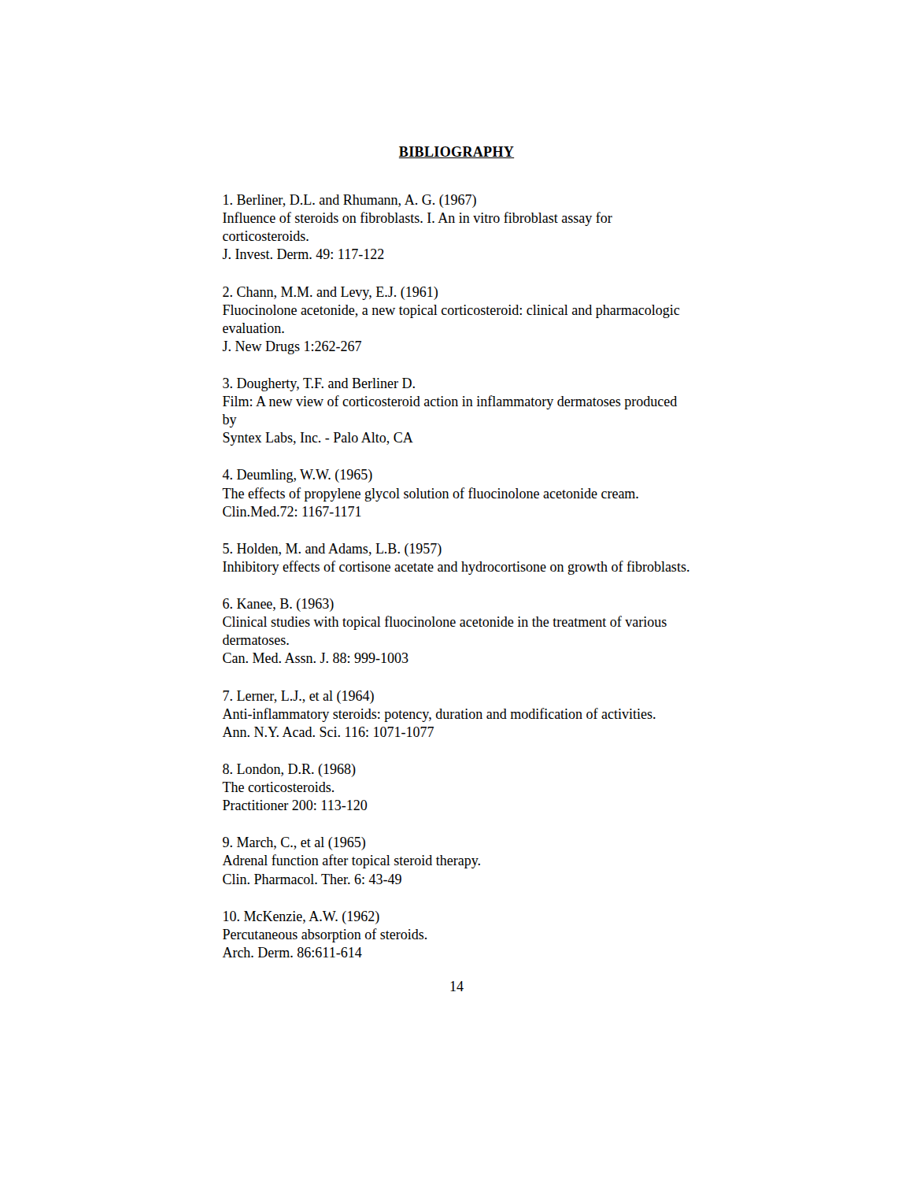BIBLIOGRAPHY
1. Berliner, D.L. and Rhumann, A. G. (1967)
Influence of steroids on fibroblasts. I. An in vitro fibroblast assay for corticosteroids.
J. Invest. Derm. 49: 117-122
2. Chann, M.M. and Levy, E.J. (1961)
Fluocinolone acetonide, a new topical corticosteroid: clinical and pharmacologic evaluation.
J. New Drugs 1:262-267
3. Dougherty, T.F. and Berliner D.
Film: A new view of corticosteroid action in inflammatory dermatoses produced by
Syntex Labs, Inc. - Palo Alto, CA
4. Deumling, W.W. (1965)
The effects of propylene glycol solution of fluocinolone acetonide cream.
Clin.Med.72: 1167-1171
5. Holden, M. and Adams, L.B. (1957)
Inhibitory effects of cortisone acetate and hydrocortisone on growth of fibroblasts.
6. Kanee, B. (1963)
Clinical studies with topical fluocinolone acetonide in the treatment of various dermatoses.
Can. Med. Assn. J. 88: 999-1003
7. Lerner, L.J., et al (1964)
Anti-inflammatory steroids: potency, duration and modification of activities.
Ann. N.Y. Acad. Sci. 116: 1071-1077
8. London, D.R. (1968)
The corticosteroids.
Practitioner 200: 113-120
9. March, C., et al (1965)
Adrenal function after topical steroid therapy.
Clin. Pharmacol. Ther. 6: 43-49
10. McKenzie, A.W. (1962)
Percutaneous absorption of steroids.
Arch. Derm. 86:611-614
14